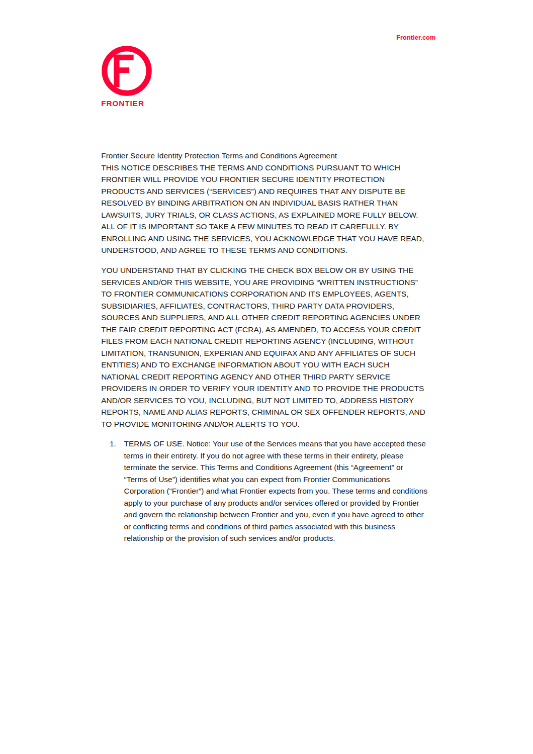Frontier.com
FRONTIER
Frontier Secure Identity Protection Terms and Conditions Agreement
THIS NOTICE DESCRIBES THE TERMS AND CONDITIONS PURSUANT TO WHICH FRONTIER WILL PROVIDE YOU FRONTIER SECURE IDENTITY PROTECTION PRODUCTS AND SERVICES (“SERVICES”) AND REQUIRES THAT ANY DISPUTE BE RESOLVED BY BINDING ARBITRATION ON AN INDIVIDUAL BASIS RATHER THAN LAWSUITS, JURY TRIALS, OR CLASS ACTIONS, AS EXPLAINED MORE FULLY BELOW. ALL OF IT IS IMPORTANT SO TAKE A FEW MINUTES TO READ IT CAREFULLY. BY ENROLLING AND USING THE SERVICES, YOU ACKNOWLEDGE THAT YOU HAVE READ, UNDERSTOOD, AND AGREE TO THESE TERMS AND CONDITIONS.
YOU UNDERSTAND THAT BY CLICKING THE CHECK BOX BELOW OR BY USING THE SERVICES AND/OR THIS WEBSITE, YOU ARE PROVIDING “WRITTEN INSTRUCTIONS” TO FRONTIER COMMUNICATIONS CORPORATION AND ITS EMPLOYEES, AGENTS, SUBSIDIARIES, AFFILIATES, CONTRACTORS, THIRD PARTY DATA PROVIDERS, SOURCES AND SUPPLIERS, AND ALL OTHER CREDIT REPORTING AGENCIES UNDER THE FAIR CREDIT REPORTING ACT (FCRA), AS AMENDED, TO ACCESS YOUR CREDIT FILES FROM EACH NATIONAL CREDIT REPORTING AGENCY (INCLUDING, WITHOUT LIMITATION, TRANSUNION, EXPERIAN AND EQUIFAX AND ANY AFFILIATES OF SUCH ENTITIES) AND TO EXCHANGE INFORMATION ABOUT YOU WITH EACH SUCH NATIONAL CREDIT REPORTING AGENCY AND OTHER THIRD PARTY SERVICE PROVIDERS IN ORDER TO VERIFY YOUR IDENTITY AND TO PROVIDE THE PRODUCTS AND/OR SERVICES TO YOU, INCLUDING, BUT NOT LIMITED TO, ADDRESS HISTORY REPORTS, NAME AND ALIAS REPORTS, CRIMINAL OR SEX OFFENDER REPORTS, AND TO PROVIDE MONITORING AND/OR ALERTS TO YOU.
TERMS OF USE. Notice: Your use of the Services means that you have accepted these terms in their entirety. If you do not agree with these terms in their entirety, please terminate the service. This Terms and Conditions Agreement (this “Agreement” or “Terms of Use”) identifies what you can expect from Frontier Communications Corporation (“Frontier”) and what Frontier expects from you. These terms and conditions apply to your purchase of any products and/or services offered or provided by Frontier and govern the relationship between Frontier and you, even if you have agreed to other or conflicting terms and conditions of third parties associated with this business relationship or the provision of such services and/or products.